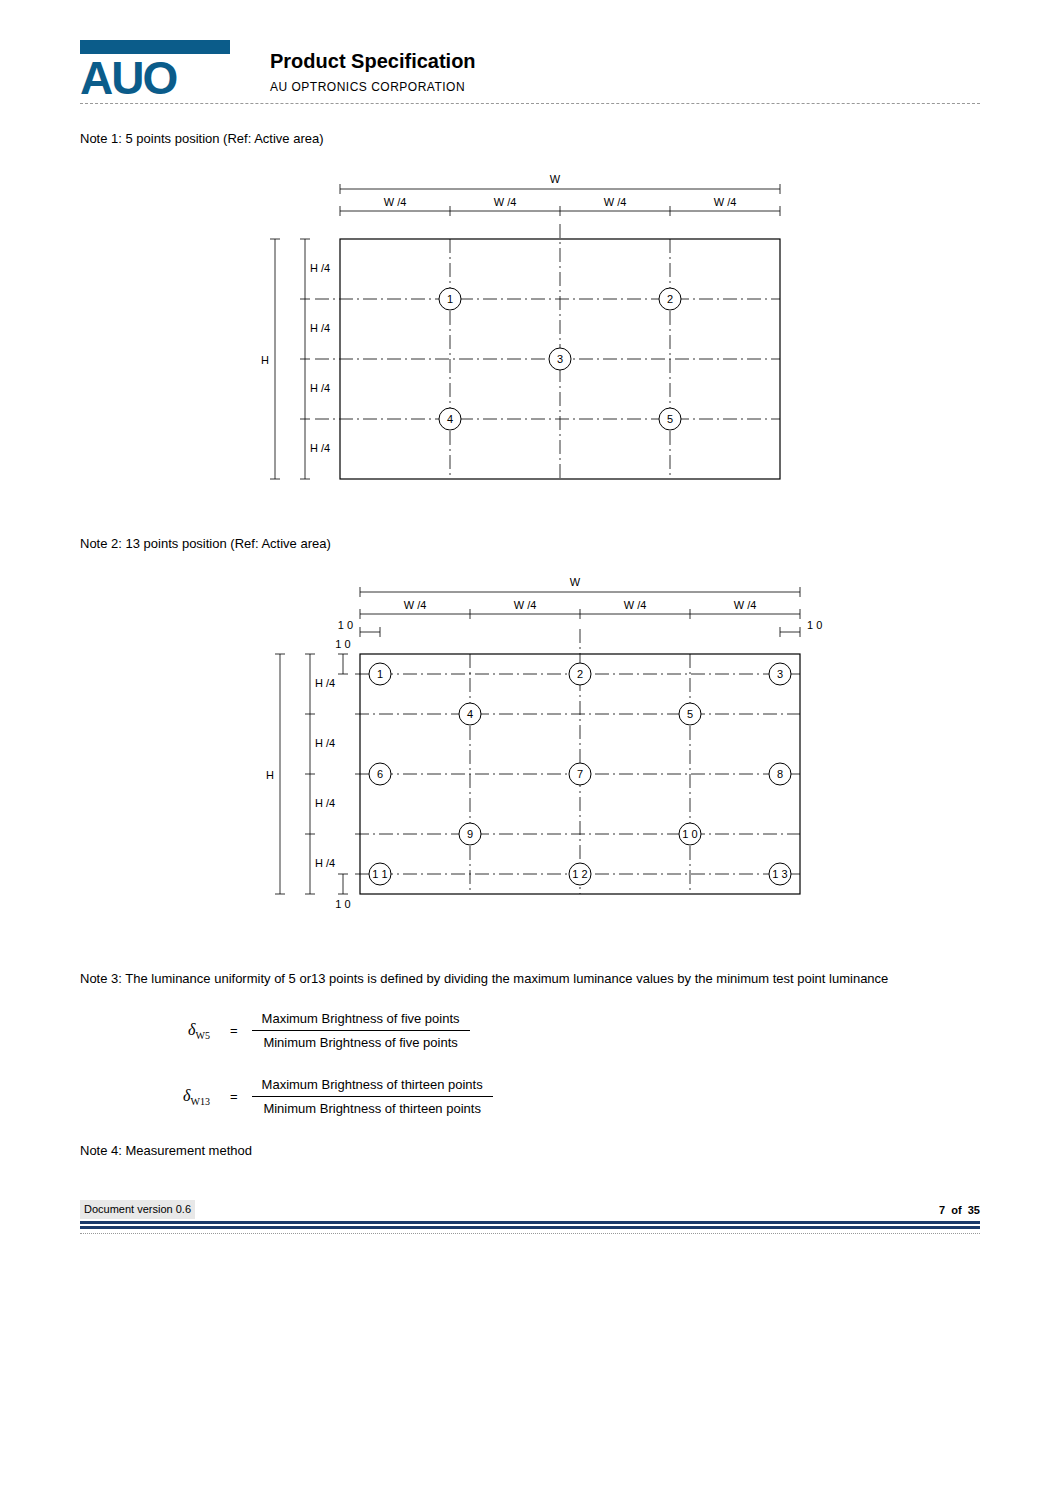AUO
Product Specification
AU OPTRONICS CORPORATION
Note 1: 5 points position (Ref: Active area)
W W /4 W /4 W /4 W /4 H H /4 H /4 H /4 H /4 1 2 3 4 5
Note 2: 13 points position (Ref: Active area)
W W /4 W /4 W /4 W /4 1 0 1 0 H H /4 H /4 H /4 H /4 1 0 1 0 1 2 3 4 5 6 7 8 9 1 0 1 1 1 2 1 3
Note 3: The luminance uniformity of 5 or13 points is defined by dividing the maximum luminance values by the minimum test point luminance
δW5
=
Maximum Brightness of five points
Minimum Brightness of five points
δW13
=
Maximum Brightness of thirteen points
Minimum Brightness of thirteen points
Note 4: Measurement method
Document version 0.6 7 of 35